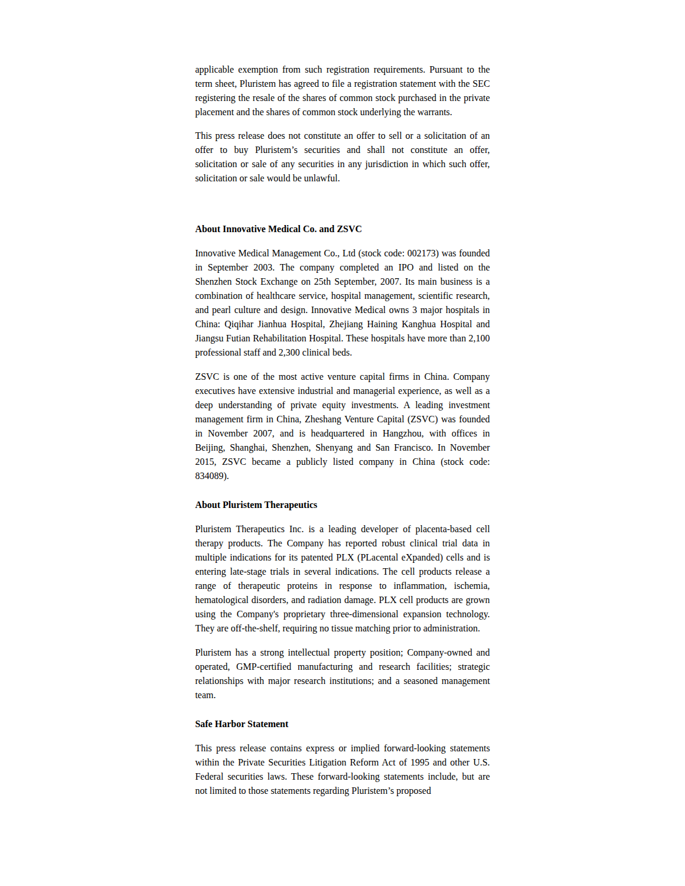applicable exemption from such registration requirements. Pursuant to the term sheet, Pluristem has agreed to file a registration statement with the SEC registering the resale of the shares of common stock purchased in the private placement and the shares of common stock underlying the warrants.
This press release does not constitute an offer to sell or a solicitation of an offer to buy Pluristem’s securities and shall not constitute an offer, solicitation or sale of any securities in any jurisdiction in which such offer, solicitation or sale would be unlawful.
About Innovative Medical Co. and ZSVC
Innovative Medical Management Co., Ltd (stock code: 002173) was founded in September 2003. The company completed an IPO and listed on the Shenzhen Stock Exchange on 25th September, 2007. Its main business is a combination of healthcare service, hospital management, scientific research, and pearl culture and design. Innovative Medical owns 3 major hospitals in China: Qiqihar Jianhua Hospital, Zhejiang Haining Kanghua Hospital and Jiangsu Futian Rehabilitation Hospital. These hospitals have more than 2,100 professional staff and 2,300 clinical beds.
ZSVC is one of the most active venture capital firms in China. Company executives have extensive industrial and managerial experience, as well as a deep understanding of private equity investments. A leading investment management firm in China, Zheshang Venture Capital (ZSVC) was founded in November 2007, and is headquartered in Hangzhou, with offices in Beijing, Shanghai, Shenzhen, Shenyang and San Francisco. In November 2015, ZSVC became a publicly listed company in China (stock code: 834089).
About Pluristem Therapeutics
Pluristem Therapeutics Inc. is a leading developer of placenta-based cell therapy products. The Company has reported robust clinical trial data in multiple indications for its patented PLX (PLacental eXpanded) cells and is entering late-stage trials in several indications. The cell products release a range of therapeutic proteins in response to inflammation, ischemia, hematological disorders, and radiation damage. PLX cell products are grown using the Company's proprietary three-dimensional expansion technology. They are off-the-shelf, requiring no tissue matching prior to administration.
Pluristem has a strong intellectual property position; Company-owned and operated, GMP-certified manufacturing and research facilities; strategic relationships with major research institutions; and a seasoned management team.
Safe Harbor Statement
This press release contains express or implied forward-looking statements within the Private Securities Litigation Reform Act of 1995 and other U.S. Federal securities laws. These forward-looking statements include, but are not limited to those statements regarding Pluristem’s proposed